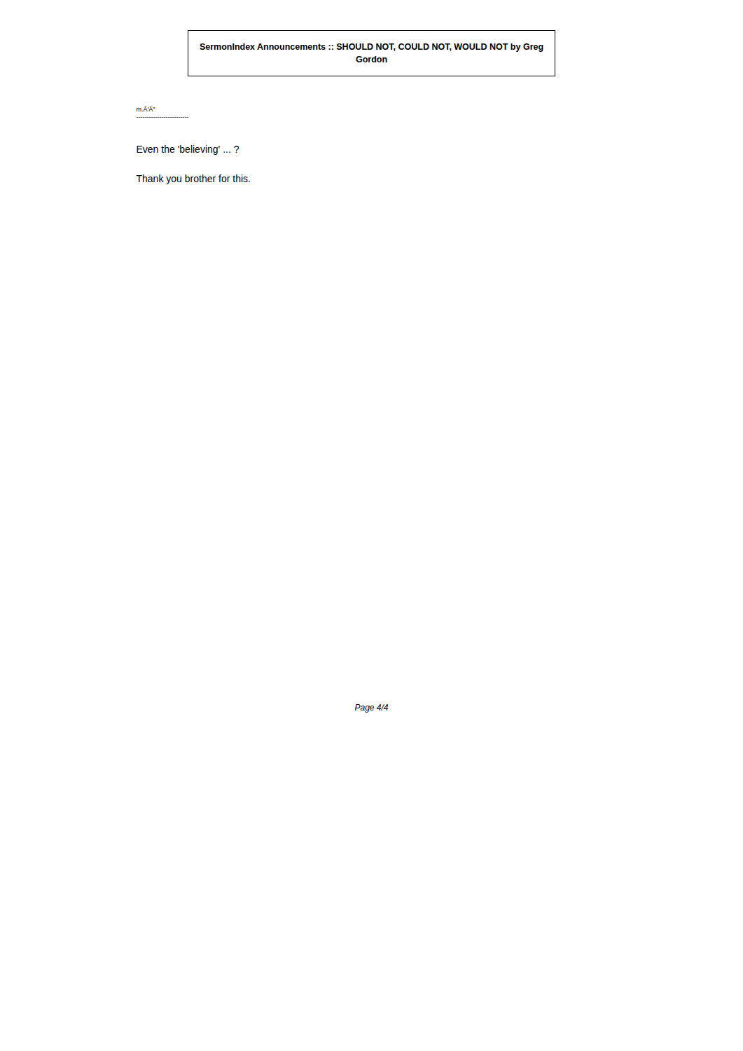SermonIndex Announcements :: SHOULD NOT, COULD NOT, WOULD NOT by Greg Gordon
m.Â'Â"
-------------------------
Even the 'believing' ... ?
Thank you brother for this.
Page 4/4